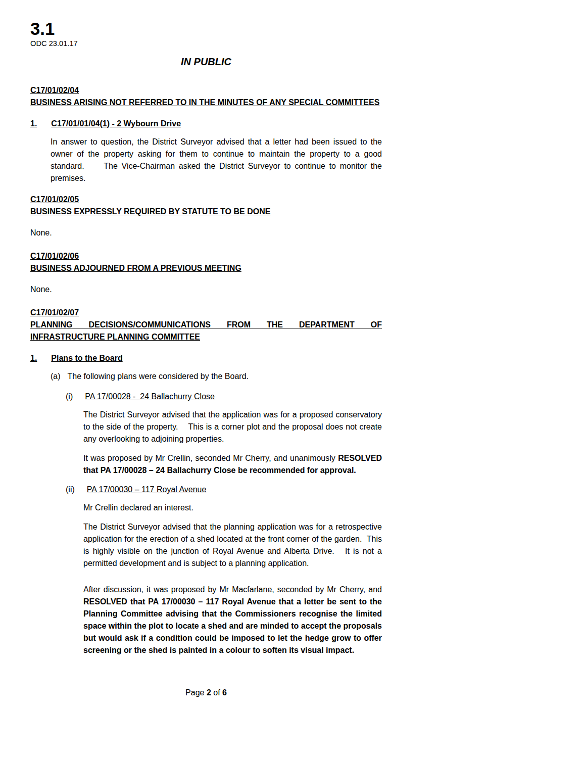3.1
ODC 23.01.17
IN PUBLIC
C17/01/02/04
BUSINESS ARISING NOT REFERRED TO IN THE MINUTES OF ANY SPECIAL COMMITTEES
1. C17/01/01/04(1) - 2 Wybourn Drive
In answer to question, the District Surveyor advised that a letter had been issued to the owner of the property asking for them to continue to maintain the property to a good standard. The Vice-Chairman asked the District Surveyor to continue to monitor the premises.
C17/01/02/05
BUSINESS EXPRESSLY REQUIRED BY STATUTE TO BE DONE
None.
C17/01/02/06
BUSINESS ADJOURNED FROM A PREVIOUS MEETING
None.
C17/01/02/07
PLANNING DECISIONS/COMMUNICATIONS FROM THE DEPARTMENT OF INFRASTRUCTURE PLANNING COMMITTEE
1. Plans to the Board
(a) The following plans were considered by the Board.
(i) PA 17/00028 - 24 Ballachurry Close
The District Surveyor advised that the application was for a proposed conservatory to the side of the property. This is a corner plot and the proposal does not create any overlooking to adjoining properties.
It was proposed by Mr Crellin, seconded Mr Cherry, and unanimously RESOLVED that PA 17/00028 – 24 Ballachurry Close be recommended for approval.
(ii) PA 17/00030 – 117 Royal Avenue
Mr Crellin declared an interest.
The District Surveyor advised that the planning application was for a retrospective application for the erection of a shed located at the front corner of the garden. This is highly visible on the junction of Royal Avenue and Alberta Drive. It is not a permitted development and is subject to a planning application.
After discussion, it was proposed by Mr Macfarlane, seconded by Mr Cherry, and RESOLVED that PA 17/00030 – 117 Royal Avenue that a letter be sent to the Planning Committee advising that the Commissioners recognise the limited space within the plot to locate a shed and are minded to accept the proposals but would ask if a condition could be imposed to let the hedge grow to offer screening or the shed is painted in a colour to soften its visual impact.
Page 2 of 6